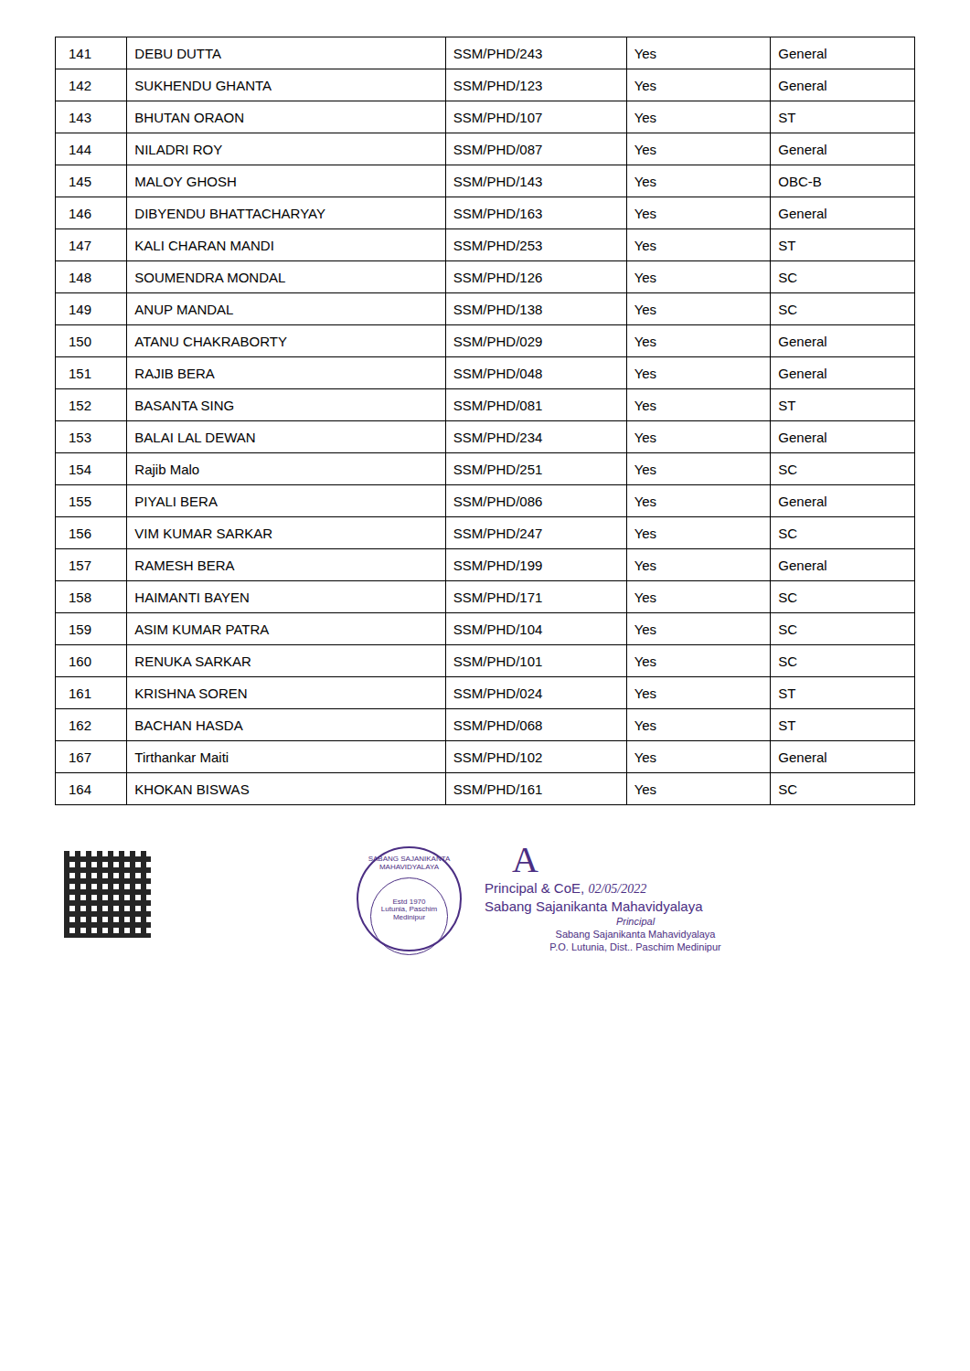| 141 | DEBU DUTTA | SSM/PHD/243 | Yes | General |
| 142 | SUKHENDU GHANTA | SSM/PHD/123 | Yes | General |
| 143 | BHUTAN ORAON | SSM/PHD/107 | Yes | ST |
| 144 | NILADRI ROY | SSM/PHD/087 | Yes | General |
| 145 | MALOY GHOSH | SSM/PHD/143 | Yes | OBC-B |
| 146 | DIBYENDU BHATTACHARYAY | SSM/PHD/163 | Yes | General |
| 147 | KALI CHARAN MANDI | SSM/PHD/253 | Yes | ST |
| 148 | SOUMENDRA MONDAL | SSM/PHD/126 | Yes | SC |
| 149 | ANUP MANDAL | SSM/PHD/138 | Yes | SC |
| 150 | ATANU CHAKRABORTY | SSM/PHD/029 | Yes | General |
| 151 | RAJIB BERA | SSM/PHD/048 | Yes | General |
| 152 | BASANTA SING | SSM/PHD/081 | Yes | ST |
| 153 | BALAI LAL DEWAN | SSM/PHD/234 | Yes | General |
| 154 | Rajib Malo | SSM/PHD/251 | Yes | SC |
| 155 | PIYALI BERA | SSM/PHD/086 | Yes | General |
| 156 | VIM KUMAR SARKAR | SSM/PHD/247 | Yes | SC |
| 157 | RAMESH BERA | SSM/PHD/199 | Yes | General |
| 158 | HAIMANTI BAYEN | SSM/PHD/171 | Yes | SC |
| 159 | ASIM KUMAR PATRA | SSM/PHD/104 | Yes | SC |
| 160 | RENUKA SARKAR | SSM/PHD/101 | Yes | SC |
| 161 | KRISHNA SOREN | SSM/PHD/024 | Yes | ST |
| 162 | BACHAN HASDA | SSM/PHD/068 | Yes | ST |
| 167 | Tirthankar Maiti | SSM/PHD/102 | Yes | General |
| 164 | KHOKAN BISWAS | SSM/PHD/161 | Yes | SC |
SABANG SAJANIKANTA MAHAVIDYALAYA
Estd 1970
Lutunia, Paschim
Medinipur
A
Principal & CoE, 02/05/2022
Sabang Sajanikanta Mahavidyalaya
Principal
Sabang Sajanikanta Mahavidyalaya
P.O. Lutunia, Dist.. Paschim Medinipur